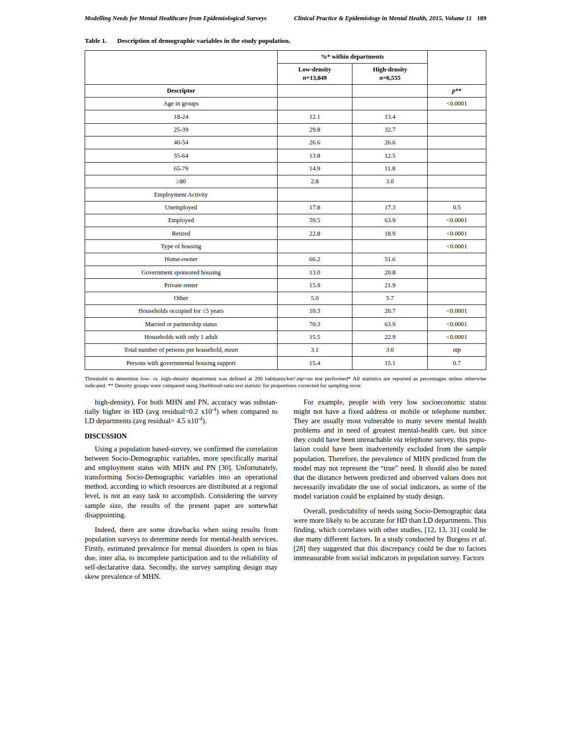Modelling Needs for Mental Healthcare from Epidemiological Surveys
Clinical Practice & Epidemiology in Mental Health, 2015, Volume 11 189
Table 1. Description of demographic variables in the study population.
| | %* within departments | |
| --- | --- | --- |
| Low-density n =13,849 | High-density n =6,555 |
| Descriptor | | | p ** |
| Age in groups | | | <0.0001 |
| 18-24 | 12.1 | 13.4 | |
| 25-39 | 29.8 | 32.7 | |
| 40-54 | 26.6 | 26.6 | |
| 55-64 | 13.8 | 12.5 | |
| 65-79 | 14.9 | 11.8 | |
| ≥80 | 2.8 | 3.0 | |
| Employment Activity | | | |
| Unemployed | 17.8 | 17.3 | 0.5 |
| Employed | 59.5 | 63.9 | <0.0001 |
| Retired | 22.8 | 18.9 | <0.0001 |
| Type of housing | | | <0.0001 |
| Home-owner | 66.2 | 51.6 | |
| Government sponsored housing | 13.0 | 20.8 | |
| Private renter | 15.9 | 21.9 | |
| Other | 5.0 | 5.7 | |
| Households occupied for ≤5 years | 10.3 | 20.7 | <0.0001 |
| Married or partnership status | 70.3 | 63.9 | <0.0001 |
| Households with only 1 adult | 15.5 | 22.9 | <0.0001 |
| Total number of persons per household, mean | 3.1 | 3.0 | ntp |
| Persons with governmental housing support | 15.4 | 15.1 | 0.7 |
Threshold to determine low- vs. high-density department was defined at 200 habitants/km².ntp=no test performed* All statistics are reported as percentages unless otherwise indicated. ** Density groups were compared using likelihood-ratio test statistic for proportions corrected for sampling error.
high-density). For both MHN and PN, accuracy was substantially higher in HD (avg residual=0.2 x10-4) when compared to LD departments (avg residual= 4.5 x10-4).
DISCUSSION
Using a population based-survey, we confirmed the correlation between Socio-Demographic variables, more specifically marital and employment status with MHN and PN [30]. Unfortunately, transforming Socio-Demographic variables into an operational method, according to which resources are distributed at a regional level, is not an easy task to accomplish. Considering the survey sample size, the results of the present paper are somewhat disappointing.
Indeed, there are some drawbacks when using results from population surveys to determine needs for mental-health services. Firstly, estimated prevalence for mental disorders is open to bias due, inter alia, to incomplete participation and to the reliability of self-declarative data. Secondly, the survey sampling design may skew prevalence of MHN.
For example, people with very low socioeconomic status might not have a fixed address or mobile or telephone number. They are usually most vulnerable to many severe mental health problems and in need of greatest mental-health care, but since they could have been unreachable via telephone survey, this population could have been inadvertently excluded from the sample population. Therefore, the prevalence of MHN predicted from the model may not represent the “true” need. It should also be noted that the distance between predicted and observed values does not necessarily invalidate the use of social indicators, as some of the model variation could be explained by study design.
Overall, predictability of needs using Socio-Demographic data were more likely to be accurate for HD than LD departments. This finding, which correlates with other studies, [12, 13, 31] could be due many different factors. In a study conducted by Burgess et al. [28] they suggested that this discrepancy could be due to factors immeasurable from social indicators in population survey. Factors